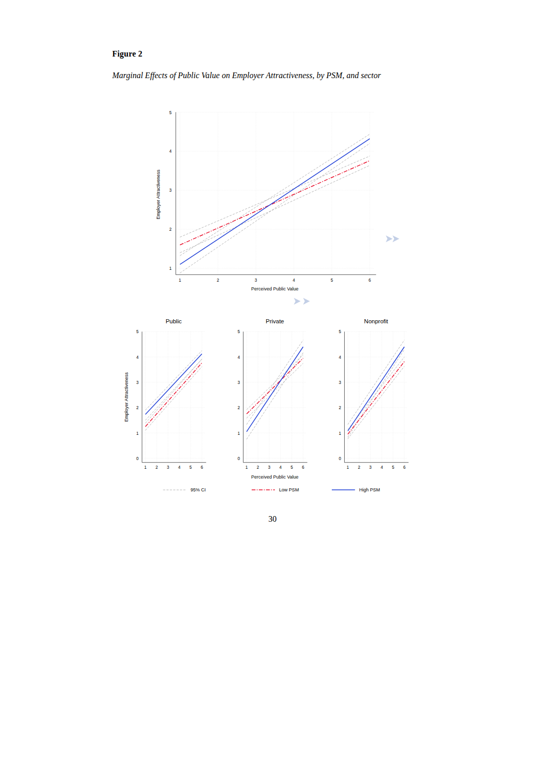Figure 2
Marginal Effects of Public Value on Employer Attractiveness, by PSM, and sector
1 2 3 4 5 1 2 3 4 5 6 Employer Attractiveness Perceived Public Value Public 0 1 2 3 4 5 1 2 3 4 5 6 Employer Attractiveness Private 0 1 2 3 4 5 1 2 3 4 5 6 Perceived Public Value Nonprofit 0 1 2 3 4 5 1 2 3 4 5 6 95% CI Low PSM High PSM
30